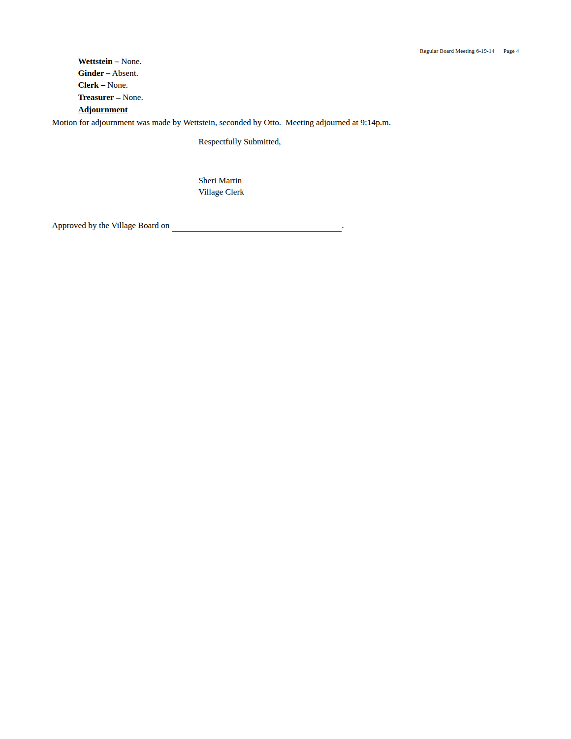Regular Board Meeting 6-19-14 Page 4
Wettstein – None.
Ginder – Absent.
Clerk – None.
Treasurer – None.
Adjournment
Motion for adjournment was made by Wettstein, seconded by Otto. Meeting adjourned at 9:14p.m.
Respectfully Submitted,
Sheri Martin
Village Clerk
Approved by the Village Board on .